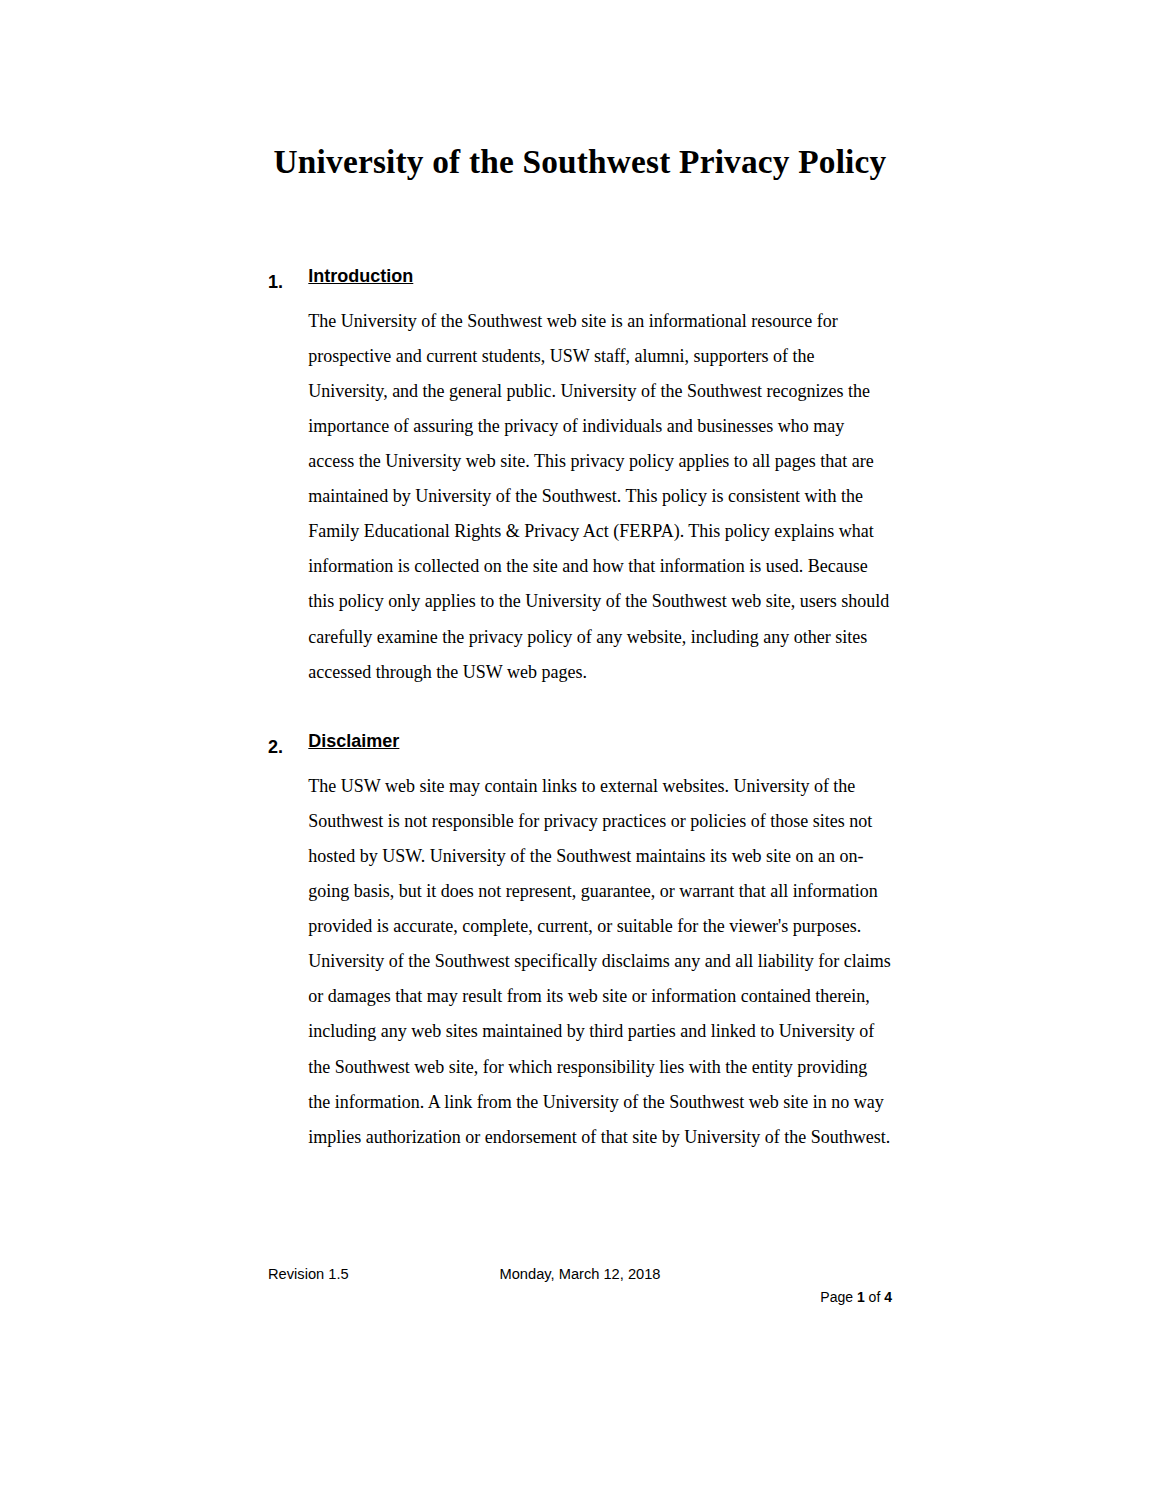University of the Southwest Privacy Policy
Introduction
The University of the Southwest web site is an informational resource for prospective and current students, USW staff, alumni, supporters of the University, and the general public. University of the Southwest recognizes the importance of assuring the privacy of individuals and businesses who may access the University web site. This privacy policy applies to all pages that are maintained by University of the Southwest. This policy is consistent with the Family Educational Rights & Privacy Act (FERPA). This policy explains what information is collected on the site and how that information is used. Because this policy only applies to the University of the Southwest web site, users should carefully examine the privacy policy of any website, including any other sites accessed through the USW web pages.
Disclaimer
The USW web site may contain links to external websites. University of the Southwest is not responsible for privacy practices or policies of those sites not hosted by USW. University of the Southwest maintains its web site on an on-going basis, but it does not represent, guarantee, or warrant that all information provided is accurate, complete, current, or suitable for the viewer's purposes. University of the Southwest specifically disclaims any and all liability for claims or damages that may result from its web site or information contained therein, including any web sites maintained by third parties and linked to University of the Southwest web site, for which responsibility lies with the entity providing the information. A link from the University of the Southwest web site in no way implies authorization or endorsement of that site by University of the Southwest.
Revision 1.5 Monday, March 12, 2018 Page 1 of 4